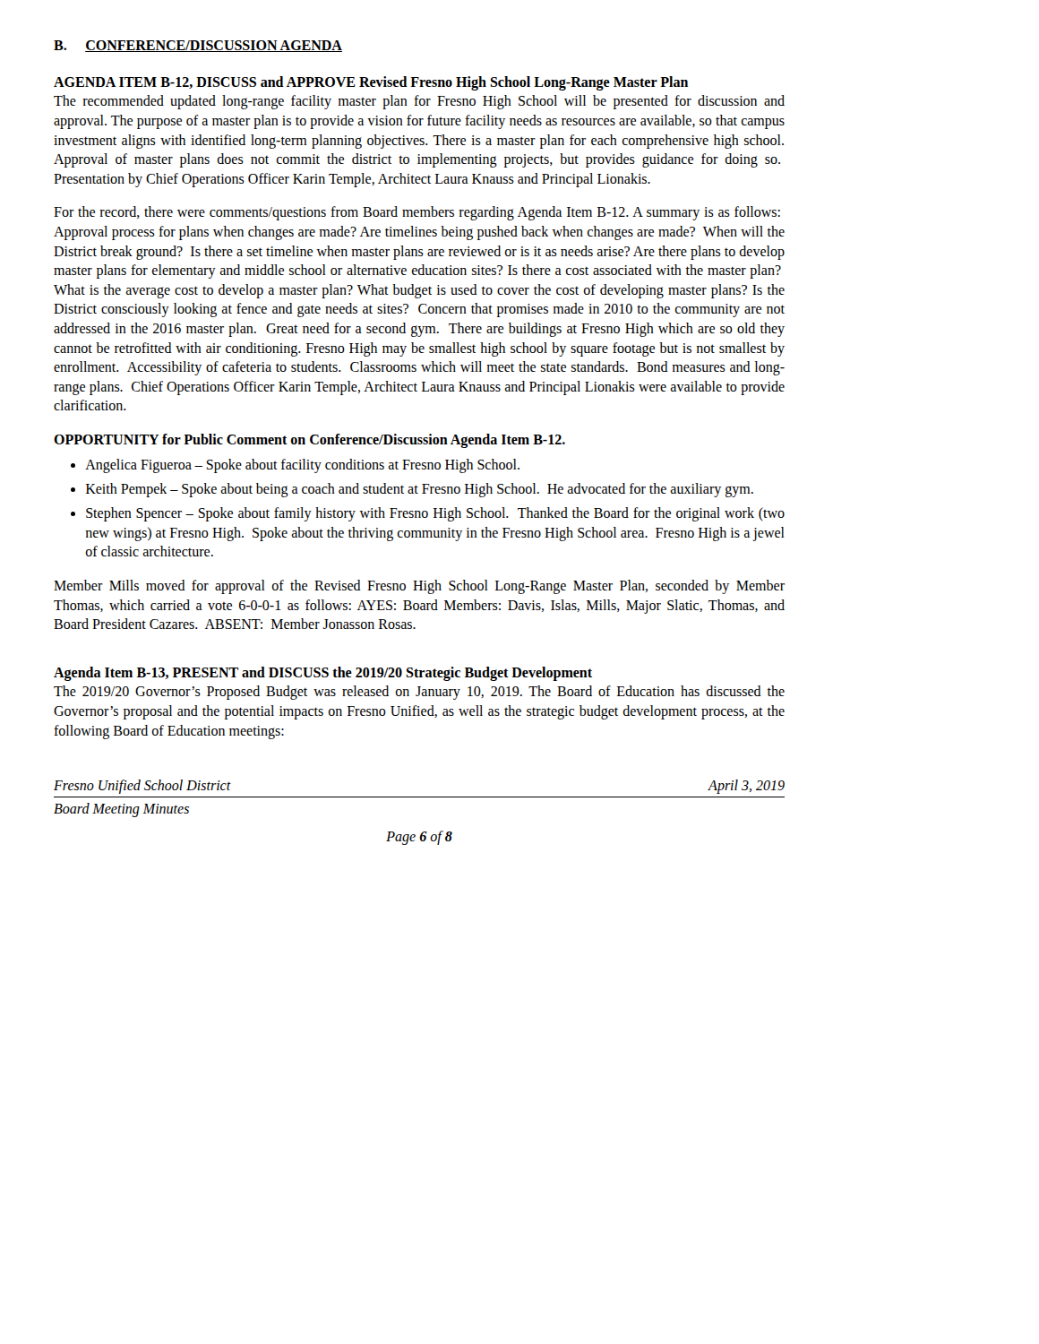B. CONFERENCE/DISCUSSION AGENDA
AGENDA ITEM B-12, DISCUSS and APPROVE Revised Fresno High School Long-Range Master Plan
The recommended updated long-range facility master plan for Fresno High School will be presented for discussion and approval. The purpose of a master plan is to provide a vision for future facility needs as resources are available, so that campus investment aligns with identified long-term planning objectives. There is a master plan for each comprehensive high school. Approval of master plans does not commit the district to implementing projects, but provides guidance for doing so. Presentation by Chief Operations Officer Karin Temple, Architect Laura Knauss and Principal Lionakis.
For the record, there were comments/questions from Board members regarding Agenda Item B-12. A summary is as follows: Approval process for plans when changes are made? Are timelines being pushed back when changes are made? When will the District break ground? Is there a set timeline when master plans are reviewed or is it as needs arise? Are there plans to develop master plans for elementary and middle school or alternative education sites? Is there a cost associated with the master plan? What is the average cost to develop a master plan? What budget is used to cover the cost of developing master plans? Is the District consciously looking at fence and gate needs at sites? Concern that promises made in 2010 to the community are not addressed in the 2016 master plan. Great need for a second gym. There are buildings at Fresno High which are so old they cannot be retrofitted with air conditioning. Fresno High may be smallest high school by square footage but is not smallest by enrollment. Accessibility of cafeteria to students. Classrooms which will meet the state standards. Bond measures and long-range plans. Chief Operations Officer Karin Temple, Architect Laura Knauss and Principal Lionakis were available to provide clarification.
OPPORTUNITY for Public Comment on Conference/Discussion Agenda Item B-12.
Angelica Figueroa – Spoke about facility conditions at Fresno High School.
Keith Pempek – Spoke about being a coach and student at Fresno High School. He advocated for the auxiliary gym.
Stephen Spencer – Spoke about family history with Fresno High School. Thanked the Board for the original work (two new wings) at Fresno High. Spoke about the thriving community in the Fresno High School area. Fresno High is a jewel of classic architecture.
Member Mills moved for approval of the Revised Fresno High School Long-Range Master Plan, seconded by Member Thomas, which carried a vote 6-0-0-1 as follows: AYES: Board Members: Davis, Islas, Mills, Major Slatic, Thomas, and Board President Cazares. ABSENT: Member Jonasson Rosas.
Agenda Item B-13, PRESENT and DISCUSS the 2019/20 Strategic Budget Development
The 2019/20 Governor’s Proposed Budget was released on January 10, 2019. The Board of Education has discussed the Governor’s proposal and the potential impacts on Fresno Unified, as well as the strategic budget development process, at the following Board of Education meetings:
Fresno Unified School District April 3, 2019
Board Meeting Minutes
Page 6 of 8